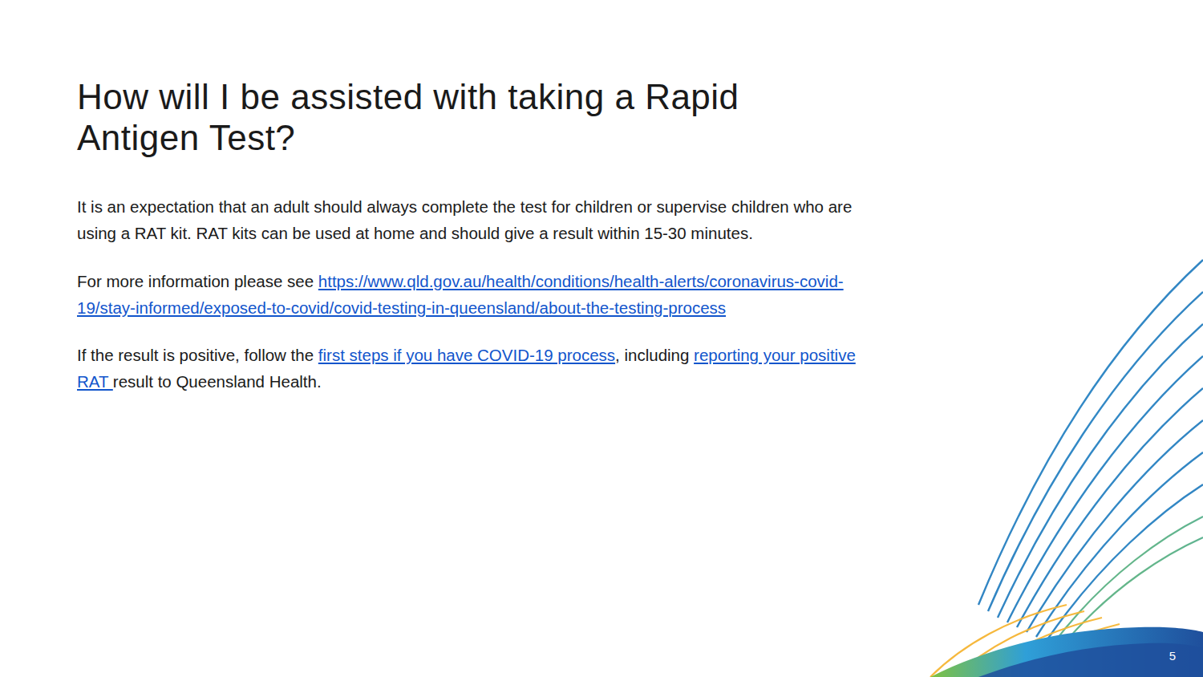How will I be assisted with taking a Rapid Antigen Test?
It is an expectation that an adult should always complete the test for children or supervise children who are using a RAT kit. RAT kits can be used at home and should give a result within 15-30 minutes.
For more information please see https://www.qld.gov.au/health/conditions/health-alerts/coronavirus-covid-19/stay-informed/exposed-to-covid/covid-testing-in-queensland/about-the-testing-process
If the result is positive, follow the first steps if you have COVID-19 process, including reporting your positive RAT result to Queensland Health.
5